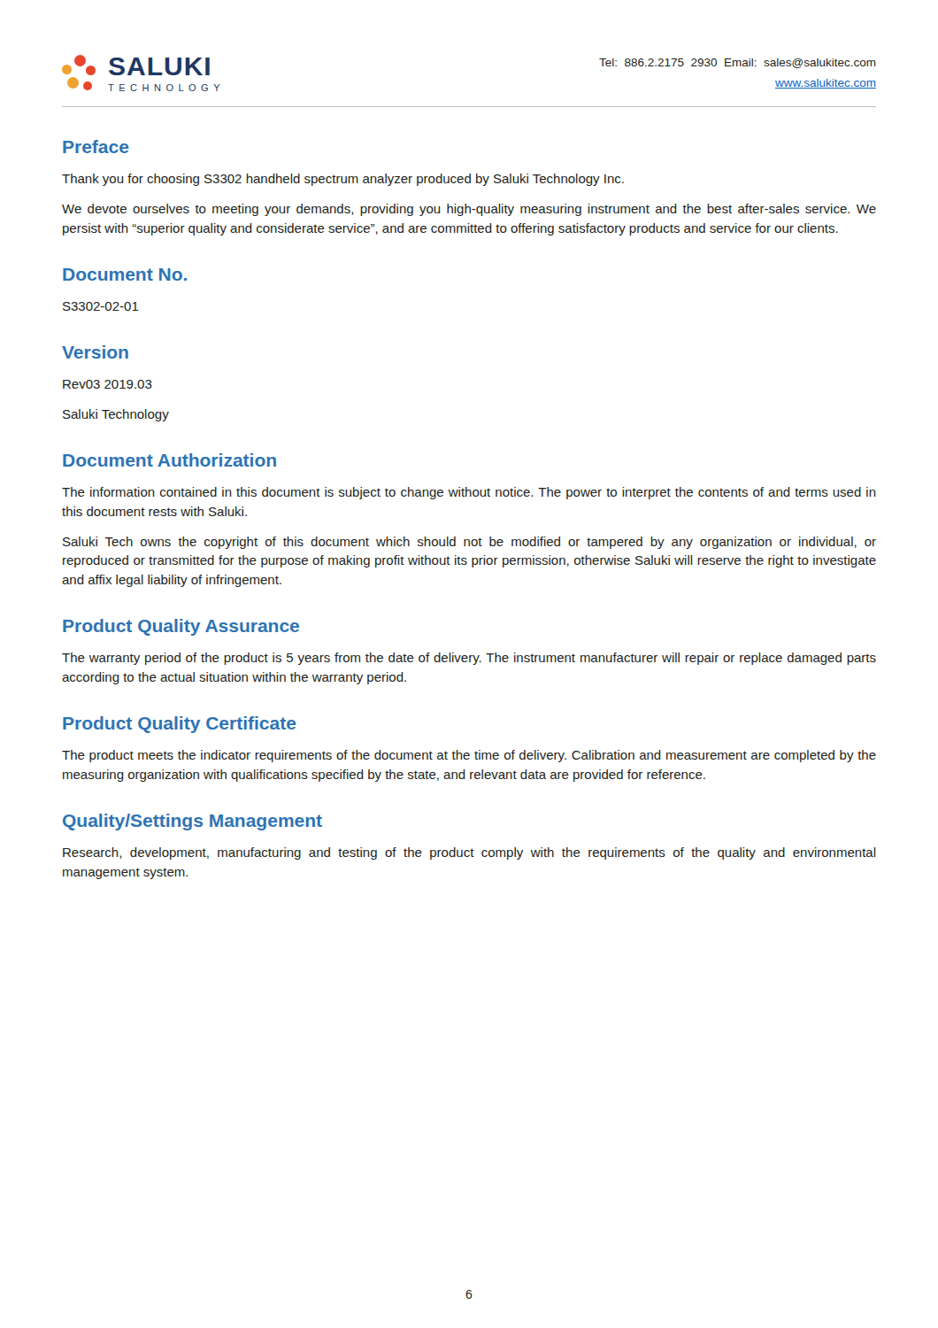SALUKI
TECHNOLOGY
Tel: 886.2.2175 2930 Email: sales@salukitec.com
www.salukitec.com
Preface
Thank you for choosing S3302 handheld spectrum analyzer produced by Saluki Technology Inc.
We devote ourselves to meeting your demands, providing you high-quality measuring instrument and the best after-sales service. We persist with “superior quality and considerate service”, and are committed to offering satisfactory products and service for our clients.
Document No.
S3302-02-01
Version
Rev03 2019.03
Saluki Technology
Document Authorization
The information contained in this document is subject to change without notice. The power to interpret the contents of and terms used in this document rests with Saluki.
Saluki Tech owns the copyright of this document which should not be modified or tampered by any organization or individual, or reproduced or transmitted for the purpose of making profit without its prior permission, otherwise Saluki will reserve the right to investigate and affix legal liability of infringement.
Product Quality Assurance
The warranty period of the product is 5 years from the date of delivery. The instrument manufacturer will repair or replace damaged parts according to the actual situation within the warranty period.
Product Quality Certificate
The product meets the indicator requirements of the document at the time of delivery. Calibration and measurement are completed by the measuring organization with qualifications specified by the state, and relevant data are provided for reference.
Quality/Settings Management
Research, development, manufacturing and testing of the product comply with the requirements of the quality and environmental management system.
6